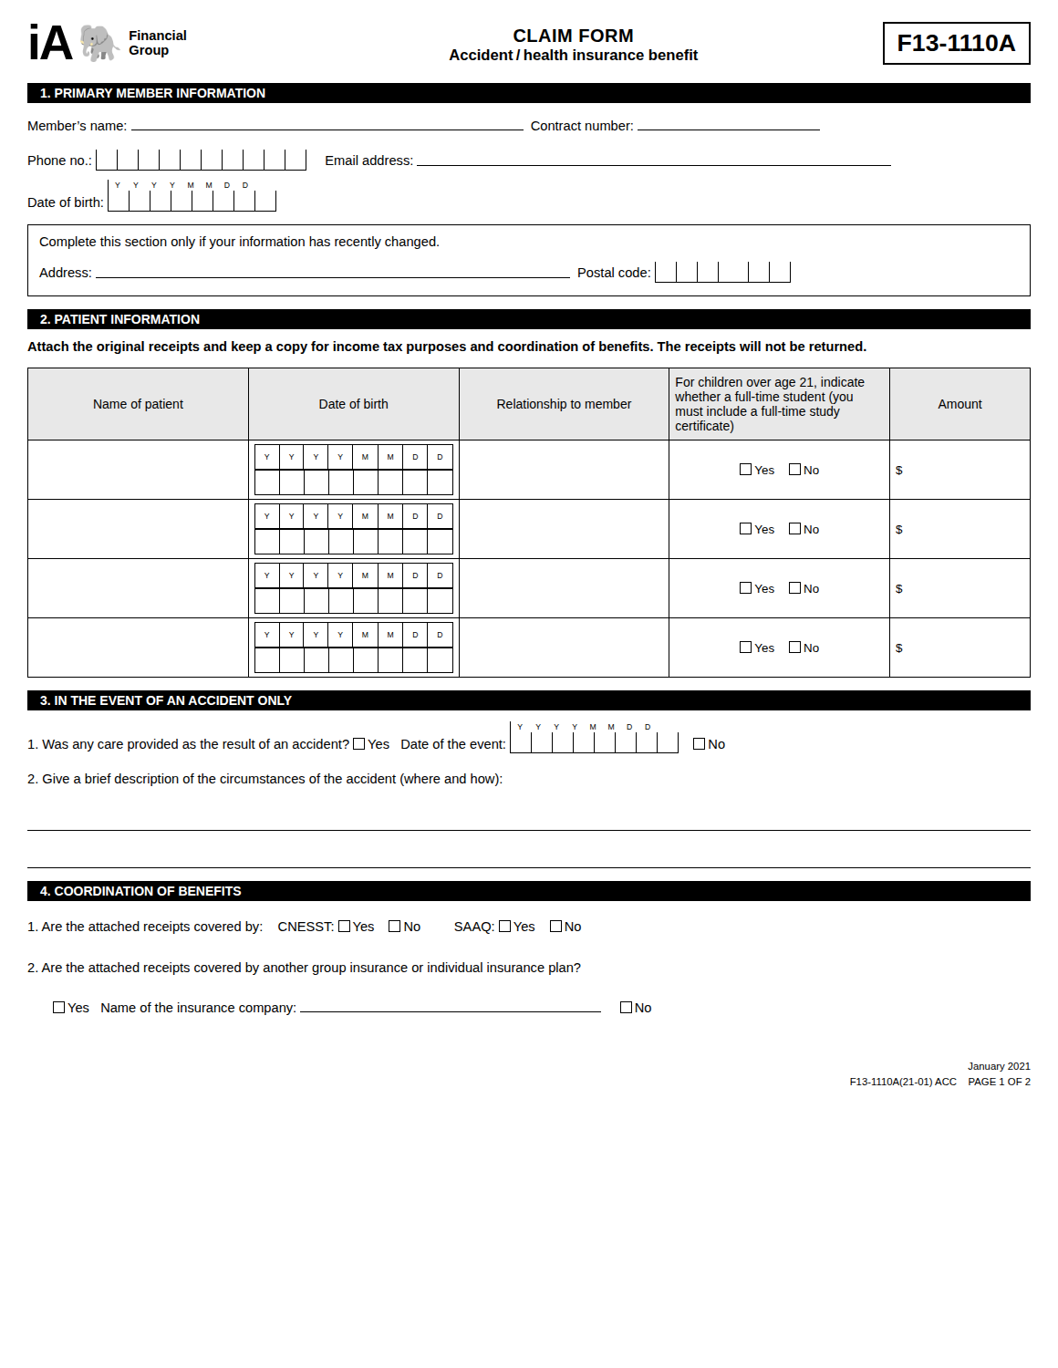iA 🐘 Financial
Group
CLAIM FORM
Accident / health insurance benefit
F13-1110A
1. PRIMARY MEMBER INFORMATION
Member’s name: Contract number:
Phone no.: Email address:
Date of birth:
| Y | Y | Y | Y | M | M | D | D |
Complete this section only if your information has recently changed.
Address: Postal code:
2. PATIENT INFORMATION
Attach the original receipts and keep a copy for income tax purposes and coordination of benefits. The receipts will not be returned.
| Name of patient | Date of birth | Relationship to member | For children over age 21, indicate whether a full-time student (you must include a full-time study certificate) | Amount |
| --- | --- | --- | --- | --- |
| | / Y / Y / Y / Y / M / M / D / D / | | Yes No | $ |
| | / Y / Y / Y / Y / M / M / D / D / | | Yes No | $ |
| | / Y / Y / Y / Y / M / M / D / D / | | Yes No | $ |
| | / Y / Y / Y / Y / M / M / D / D / | | Yes No | $ |
3. IN THE EVENT OF AN ACCIDENT ONLY
1. Was any care provided as the result of an accident? Yes Date of the event:
| Y | Y | Y | Y | M | M | D | D |
No
2. Give a brief description of the circumstances of the accident (where and how):
4. COORDINATION OF BENEFITS
1. Are the attached receipts covered by: CNESST: Yes No SAAQ: Yes No
2. Are the attached receipts covered by another group insurance or individual insurance plan?
Yes Name of the insurance company: No
January 2021
F13-1110A(21-01) ACC PAGE 1 OF 2